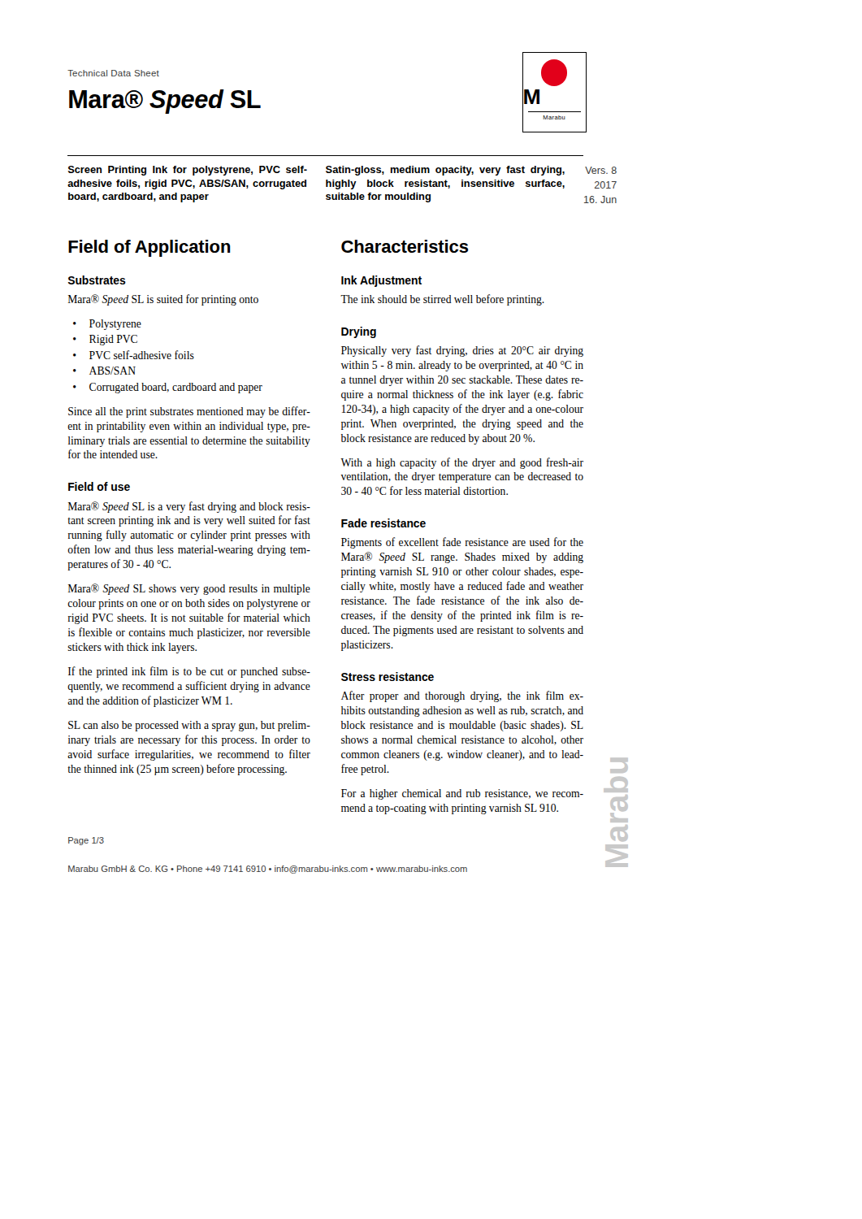M
Marabu
Technical Data Sheet
Mara® Speed SL
Screen Printing Ink for polystyrene, PVC self-adhesive foils, rigid PVC, ABS/SAN, corrugated board, cardboard, and paper
Satin-gloss, medium opacity, very fast drying, highly block resistant, insensitive surface, suitable for moulding
Vers. 8
2017
16. Jun
Field of Application
Substrates
Mara® Speed SL is suited for printing onto
Polystyrene
Rigid PVC
PVC self-adhesive foils
ABS/SAN
Corrugated board, cardboard and paper
Since all the print substrates mentioned may be different in printability even within an individual type, preliminary trials are essential to determine the suitability for the intended use.
Field of use
Mara® Speed SL is a very fast drying and block resistant screen printing ink and is very well suited for fast running fully automatic or cylinder print presses with often low and thus less material-wearing drying temperatures of 30 - 40 °C.
Mara® Speed SL shows very good results in multiple colour prints on one or on both sides on polystyrene or rigid PVC sheets. It is not suitable for material which is flexible or contains much plasticizer, nor reversible stickers with thick ink layers.
If the printed ink film is to be cut or punched subsequently, we recommend a sufficient drying in advance and the addition of plasticizer WM 1.
SL can also be processed with a spray gun, but preliminary trials are necessary for this process. In order to avoid surface irregularities, we recommend to filter the thinned ink (25 µm screen) before processing.
Characteristics
Ink Adjustment
The ink should be stirred well before printing.
Drying
Physically very fast drying, dries at 20°C air drying within 5 - 8 min. already to be overprinted, at 40 °C in a tunnel dryer within 20 sec stackable. These dates require a normal thickness of the ink layer (e.g. fabric 120-34), a high capacity of the dryer and a one-colour print. When overprinted, the drying speed and the block resistance are reduced by about 20 %.
With a high capacity of the dryer and good fresh-air ventilation, the dryer temperature can be decreased to 30 - 40 °C for less material distortion.
Fade resistance
Pigments of excellent fade resistance are used for the Mara® Speed SL range. Shades mixed by adding printing varnish SL 910 or other colour shades, especially white, mostly have a reduced fade and weather resistance. The fade resistance of the ink also decreases, if the density of the printed ink film is reduced. The pigments used are resistant to solvents and plasticizers.
Stress resistance
After proper and thorough drying, the ink film exhibits outstanding adhesion as well as rub, scratch, and block resistance and is mouldable (basic shades). SL shows a normal chemical resistance to alcohol, other common cleaners (e.g. window cleaner), and to lead-free petrol.
For a higher chemical and rub resistance, we recommend a top-coating with printing varnish SL 910.
Marabu
Page 1/3
Marabu GmbH & Co. KG • Phone +49 7141 6910 • info@marabu-inks.com • www.marabu-inks.com